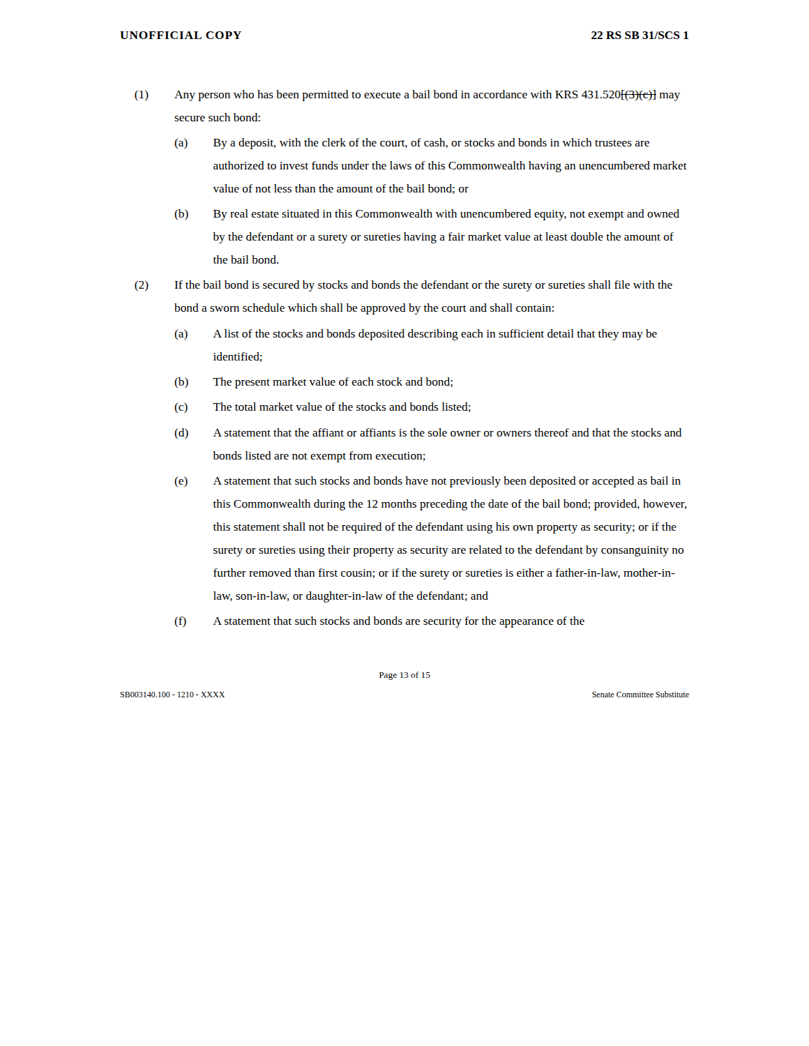UNOFFICIAL COPY 22 RS SB 31/SCS 1
(1)
Any person who has been permitted to execute a bail bond in accordance with KRS 431.520[(3)(c)] may secure such bond:
(a) By a deposit, with the clerk of the court, of cash, or stocks and bonds in which trustees are authorized to invest funds under the laws of this Commonwealth having an unencumbered market value of not less than the amount of the bail bond; or
(b) By real estate situated in this Commonwealth with unencumbered equity, not exempt and owned by the defendant or a surety or sureties having a fair market value at least double the amount of the bail bond.
(2)
If the bail bond is secured by stocks and bonds the defendant or the surety or sureties shall file with the bond a sworn schedule which shall be approved by the court and shall contain:
(a) A list of the stocks and bonds deposited describing each in sufficient detail that they may be identified;
(b) The present market value of each stock and bond;
(c) The total market value of the stocks and bonds listed;
(d) A statement that the affiant or affiants is the sole owner or owners thereof and that the stocks and bonds listed are not exempt from execution;
(e) A statement that such stocks and bonds have not previously been deposited or accepted as bail in this Commonwealth during the 12 months preceding the date of the bail bond; provided, however, this statement shall not be required of the defendant using his own property as security; or if the surety or sureties using their property as security are related to the defendant by consanguinity no further removed than first cousin; or if the surety or sureties is either a father-in-law, mother-in-law, son-in-law, or daughter-in-law of the defendant; and
(f) A statement that such stocks and bonds are security for the appearance of the
Page 13 of 15
SB003140.100 - 1210 - XXXX Senate Committee Substitute